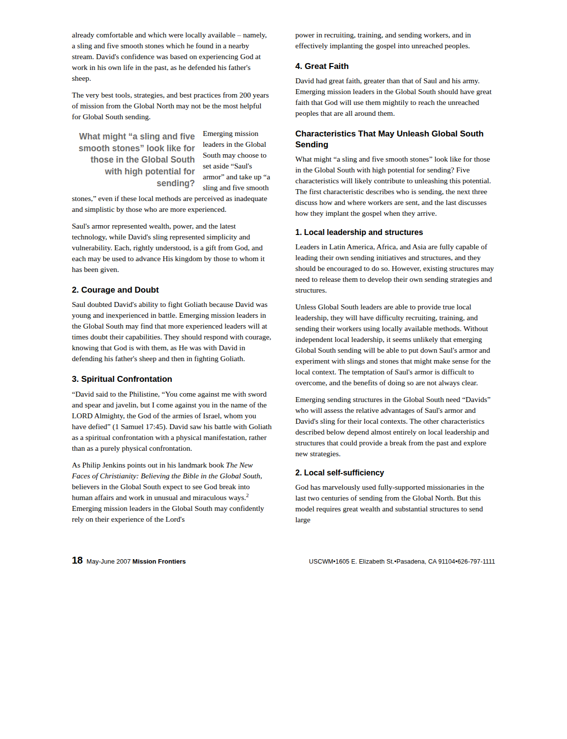already comfortable and which were locally available – namely, a sling and five smooth stones which he found in a nearby stream. David's confidence was based on experiencing God at work in his own life in the past, as he defended his father's sheep.
The very best tools, strategies, and best practices from 200 years of mission from the Global North may not be the most helpful for Global South sending.
What might “a sling and five smooth stones” look like for those in the Global South with high potential for sending?
Emerging mission leaders in the Global South may choose to set aside “Saul's armor” and take up “a sling and five smooth stones,” even if these local methods are perceived as inadequate and simplistic by those who are more experienced.
Saul's armor represented wealth, power, and the latest technology, while David's sling represented simplicity and vulnerability. Each, rightly understood, is a gift from God, and each may be used to advance His kingdom by those to whom it has been given.
2. Courage and Doubt
Saul doubted David's ability to fight Goliath because David was young and inexperienced in battle. Emerging mission leaders in the Global South may find that more experienced leaders will at times doubt their capabilities. They should respond with courage, knowing that God is with them, as He was with David in defending his father's sheep and then in fighting Goliath.
3. Spiritual Confrontation
“David said to the Philistine, “You come against me with sword and spear and javelin, but I come against you in the name of the LORD Almighty, the God of the armies of Israel, whom you have defied” (1 Samuel 17:45). David saw his battle with Goliath as a spiritual confrontation with a physical manifestation, rather than as a purely physical confrontation.
As Philip Jenkins points out in his landmark book The New Faces of Christianity: Believing the Bible in the Global South, believers in the Global South expect to see God break into human affairs and work in unusual and miraculous ways.2 Emerging mission leaders in the Global South may confidently rely on their experience of the Lord's
power in recruiting, training, and sending workers, and in effectively implanting the gospel into unreached peoples.
4. Great Faith
David had great faith, greater than that of Saul and his army. Emerging mission leaders in the Global South should have great faith that God will use them mightily to reach the unreached peoples that are all around them.
Characteristics That May Unleash Global South Sending
What might “a sling and five smooth stones” look like for those in the Global South with high potential for sending? Five characteristics will likely contribute to unleashing this potential. The first characteristic describes who is sending, the next three discuss how and where workers are sent, and the last discusses how they implant the gospel when they arrive.
1. Local leadership and structures
Leaders in Latin America, Africa, and Asia are fully capable of leading their own sending initiatives and structures, and they should be encouraged to do so. However, existing structures may need to release them to develop their own sending strategies and structures.
Unless Global South leaders are able to provide true local leadership, they will have difficulty recruiting, training, and sending their workers using locally available methods. Without independent local leadership, it seems unlikely that emerging Global South sending will be able to put down Saul's armor and experiment with slings and stones that might make sense for the local context. The temptation of Saul's armor is difficult to overcome, and the benefits of doing so are not always clear.
Emerging sending structures in the Global South need “Davids” who will assess the relative advantages of Saul's armor and David's sling for their local contexts. The other characteristics described below depend almost entirely on local leadership and structures that could provide a break from the past and explore new strategies.
2. Local self-sufficiency
God has marvelously used fully-supported missionaries in the last two centuries of sending from the Global North. But this model requires great wealth and substantial structures to send large
18 May-June 2007 Mission Frontiers
USCWM•1605 E. Elizabeth St.•Pasadena, CA 91104•626-797-1111